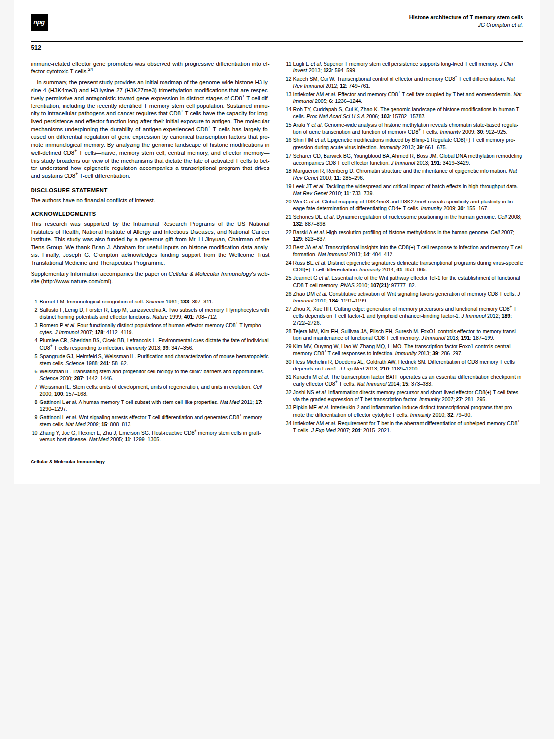npg
Histone architecture of T memory stem cells
JG Crompton et al.
512
immune-related effector gene promoters was observed with progressive differentiation into effector cytotoxic T cells.24
In summary, the present study provides an initial roadmap of the genome-wide histone H3 lysine 4 (H3K4me3) and H3 lysine 27 (H3K27me3) trimethylation modifications that are respectively permissive and antagonistic toward gene expression in distinct stages of CD8+ T-cell differentiation, including the recently identified T memory stem cell population. Sustained immunity to intracellular pathogens and cancer requires that CD8+ T cells have the capacity for long-lived persistence and effector function long after their initial exposure to antigen. The molecular mechanisms underpinning the durability of antigen-experienced CD8+ T cells has largely focused on differential regulation of gene expression by canonical transcription factors that promote immunological memory. By analyzing the genomic landscape of histone modifications in well-defined CD8+ T cells—naïve, memory stem cell, central memory, and effector memory—this study broadens our view of the mechanisms that dictate the fate of activated T cells to better understand how epigenetic regulation accompanies a transcriptional program that drives and sustains CD8+ T-cell differentiation.
Disclosure Statement
The authors have no financial conflicts of interest.
Acknowledgments
This research was supported by the Intramural Research Programs of the US National Institutes of Health, National Institute of Allergy and Infectious Diseases, and National Cancer Institute. This study was also funded by a generous gift from Mr. Li Jinyuan, Chairman of the Tiens Group. We thank Brian J. Abraham for useful inputs on histone modification data analysis. Finally, Joseph G. Crompton acknowledges funding support from the Wellcome Trust Translational Medicine and Therapeutics Programme.
Supplementary Information accompanies the paper on Cellular & Molecular Immunology's website (http://www.nature.com/cmi).
Burnet FM. Immunological recognition of self. Science 1961; 133: 307–311.
Sallusto F, Lenig D, Forster R, Lipp M, Lanzavecchia A. Two subsets of memory T lymphocytes with distinct homing potentials and effector functions. Nature 1999; 401: 708–712.
Romero P et al. Four functionally distinct populations of human effector-memory CD8+ T lymphocytes. J Immunol 2007; 178: 4112–4119.
Plumlee CR, Sheridan BS, Cicek BB, Lefrancois L. Environmental cues dictate the fate of individual CD8+ T cells responding to infection. Immunity 2013; 39: 347–356.
Spangrude GJ, Heimfeld S, Weissman IL. Purification and characterization of mouse hematopoietic stem cells. Science 1988; 241: 58–62.
Weissman IL. Translating stem and progenitor cell biology to the clinic: barriers and opportunities. Science 2000; 287: 1442–1446.
Weissman IL. Stem cells: units of development, units of regeneration, and units in evolution. Cell 2000; 100: 157–168.
Gattinoni L et al. A human memory T cell subset with stem cell-like properties. Nat Med 2011; 17: 1290–1297.
Gattinoni L et al. Wnt signaling arrests effector T cell differentiation and generates CD8+ memory stem cells. Nat Med 2009; 15: 808–813.
Zhang Y, Joe G, Hexner E, Zhu J, Emerson SG. Host-reactive CD8+ memory stem cells in graft-versus-host disease. Nat Med 2005; 11: 1299–1305.
Lugli E et al. Superior T memory stem cell persistence supports long-lived T cell memory. J Clin Invest 2013; 123: 594–599.
Kaech SM, Cui W. Transcriptional control of effector and memory CD8+ T cell differentiation. Nat Rev Immunol 2012; 12: 749–761.
Intlekofer AM et al. Effector and memory CD8+ T cell fate coupled by T-bet and eomesodermin. Nat Immunol 2005; 6: 1236–1244.
Roh TY, Cuddapah S, Cui K, Zhao K. The genomic landscape of histone modifications in human T cells. Proc Natl Acad Sci U S A 2006; 103: 15782–15787.
Araki Y et al. Genome-wide analysis of histone methylation reveals chromatin state-based regulation of gene transcription and function of memory CD8+ T cells. Immunity 2009; 30: 912–925.
Shin HM et al. Epigenetic modifications induced by Blimp-1 Regulate CD8(+) T cell memory progression during acute virus infection. Immunity 2013; 39: 661–675.
Scharer CD, Barwick BG, Youngblood BA, Ahmed R, Boss JM. Global DNA methylation remodeling accompanies CD8 T cell effector function. J Immunol 2013; 191: 3419–3429.
Margueron R, Reinberg D. Chromatin structure and the inheritance of epigenetic information. Nat Rev Genet 2010; 11: 285–296.
Leek JT et al. Tackling the widespread and critical impact of batch effects in high-throughput data. Nat Rev Genet 2010; 11: 733–739.
Wei G et al. Global mapping of H3K4me3 and H3K27me3 reveals specificity and plasticity in lineage fate determination of differentiating CD4+ T cells. Immunity 2009; 30: 155–167.
Schones DE et al. Dynamic regulation of nucleosome positioning in the human genome. Cell 2008; 132: 887–898.
Barski A et al. High-resolution profiling of histone methylations in the human genome. Cell 2007; 129: 823–837.
Best JA et al. Transcriptional insights into the CD8(+) T cell response to infection and memory T cell formation. Nat Immunol 2013; 14: 404–412.
Russ BE et al. Distinct epigenetic signatures delineate transcriptional programs during virus-specific CD8(+) T cell differentiation. Immunity 2014; 41: 853–865.
Jeannet G et al. Essential role of the Wnt pathway effector Tcf-1 for the establishment of functional CD8 T cell memory. PNAS 2010; 107(21): 97777–82.
Zhao DM et al. Constitutive activation of Wnt signaling favors generation of memory CD8 T cells. J Immunol 2010; 184: 1191–1199.
Zhou X, Xue HH. Cutting edge: generation of memory precursors and functional memory CD8+ T cells depends on T cell factor-1 and lymphoid enhancer-binding factor-1. J Immunol 2012; 189: 2722–2726.
Tejera MM, Kim EH, Sullivan JA, Plisch EH, Suresh M. FoxO1 controls effector-to-memory transition and maintenance of functional CD8 T cell memory. J Immunol 2013; 191: 187–199.
Kim MV, Ouyang W, Liao W, Zhang MQ, Li MO. The transcription factor Foxo1 controls central-memory CD8+ T cell responses to infection. Immunity 2013; 39: 286–297.
Hess Michelini R, Doedens AL, Goldrath AW, Hedrick SM. Differentiation of CD8 memory T cells depends on Foxo1. J Exp Med 2013; 210: 1189–1200.
Kurachi M et al. The transcription factor BATF operates as an essential differentiation checkpoint in early effector CD8+ T cells. Nat Immunol 2014; 15: 373–383.
Joshi NS et al. Inflammation directs memory precursor and short-lived effector CD8(+) T cell fates via the graded expression of T-bet transcription factor. Immunity 2007; 27: 281–295.
Pipkin ME et al. Interleukin-2 and inflammation induce distinct transcriptional programs that promote the differentiation of effector cytolytic T cells. Immunity 2010; 32: 79–90.
Intlekofer AM et al. Requirement for T-bet in the aberrant differentiation of unhelped memory CD8+ T cells. J Exp Med 2007; 204: 2015–2021.
Cellular & Molecular Immunology